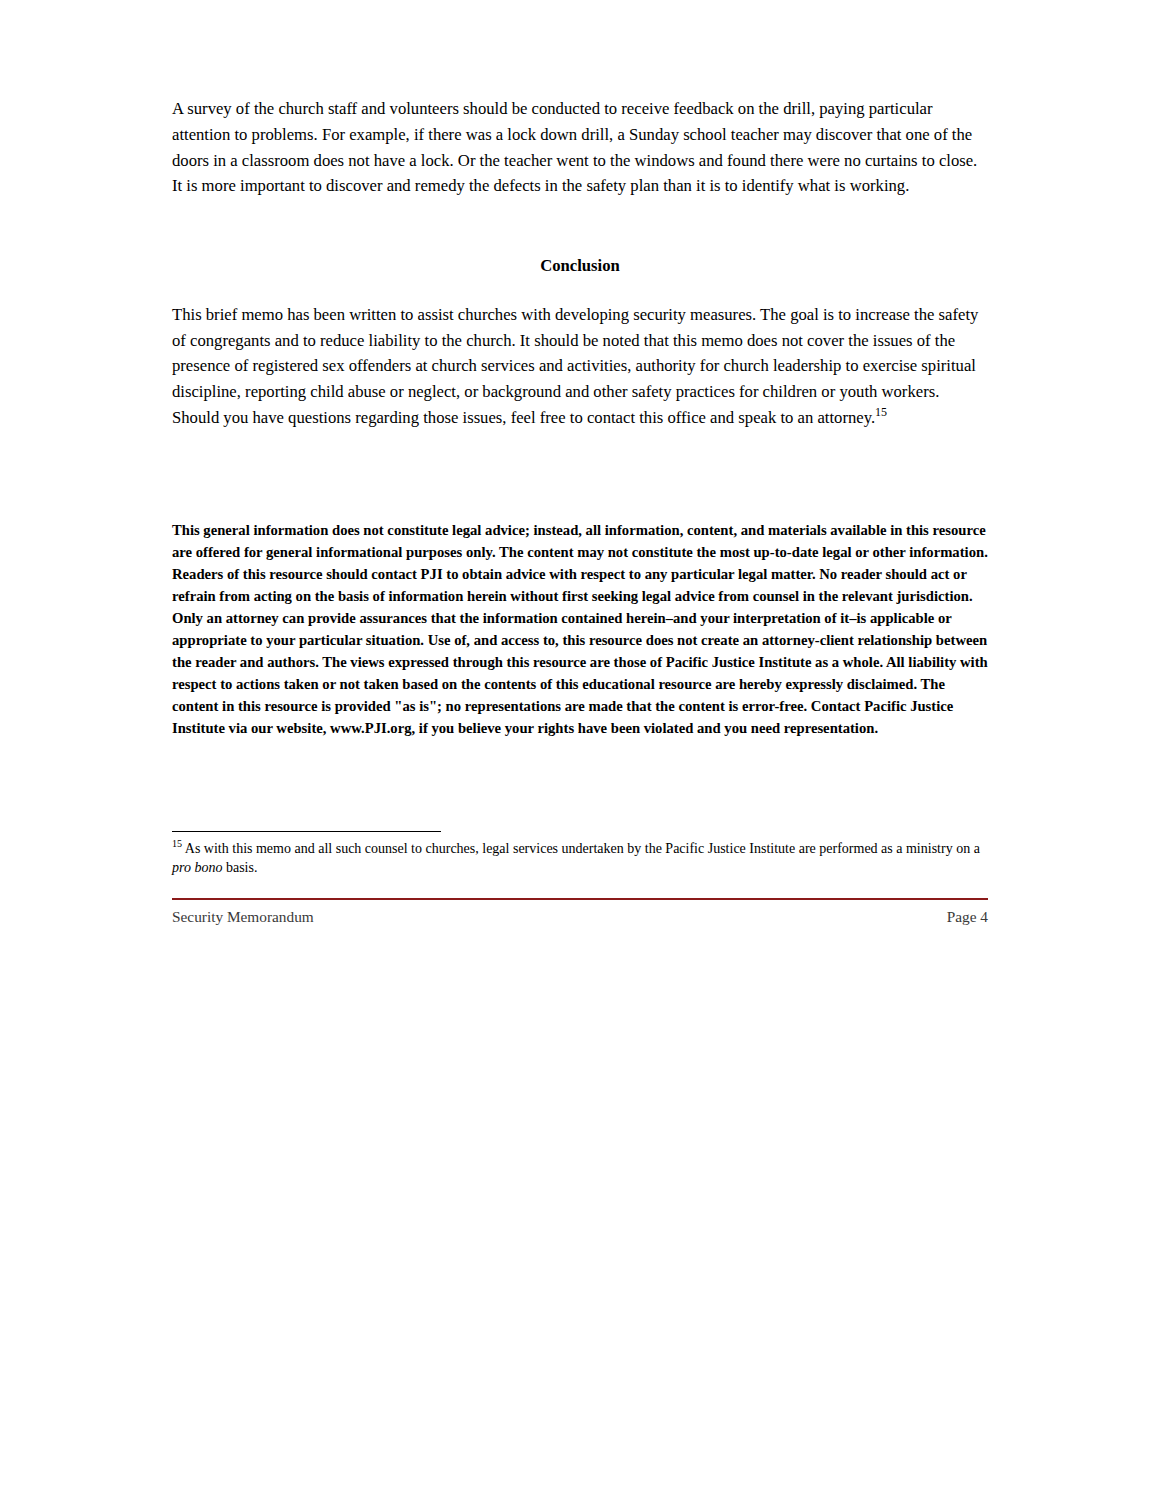A survey of the church staff and volunteers should be conducted to receive feedback on the drill, paying particular attention to problems. For example, if there was a lock down drill, a Sunday school teacher may discover that one of the doors in a classroom does not have a lock. Or the teacher went to the windows and found there were no curtains to close. It is more important to discover and remedy the defects in the safety plan than it is to identify what is working.
Conclusion
This brief memo has been written to assist churches with developing security measures. The goal is to increase the safety of congregants and to reduce liability to the church. It should be noted that this memo does not cover the issues of the presence of registered sex offenders at church services and activities, authority for church leadership to exercise spiritual discipline, reporting child abuse or neglect, or background and other safety practices for children or youth workers. Should you have questions regarding those issues, feel free to contact this office and speak to an attorney.15
This general information does not constitute legal advice; instead, all information, content, and materials available in this resource are offered for general informational purposes only. The content may not constitute the most up-to-date legal or other information. Readers of this resource should contact PJI to obtain advice with respect to any particular legal matter. No reader should act or refrain from acting on the basis of information herein without first seeking legal advice from counsel in the relevant jurisdiction. Only an attorney can provide assurances that the information contained herein–and your interpretation of it–is applicable or appropriate to your particular situation. Use of, and access to, this resource does not create an attorney-client relationship between the reader and authors. The views expressed through this resource are those of Pacific Justice Institute as a whole. All liability with respect to actions taken or not taken based on the contents of this educational resource are hereby expressly disclaimed. The content in this resource is provided "as is"; no representations are made that the content is error-free. Contact Pacific Justice Institute via our website, www.PJI.org, if you believe your rights have been violated and you need representation.
15 As with this memo and all such counsel to churches, legal services undertaken by the Pacific Justice Institute are performed as a ministry on a pro bono basis.
Security Memorandum Page 4